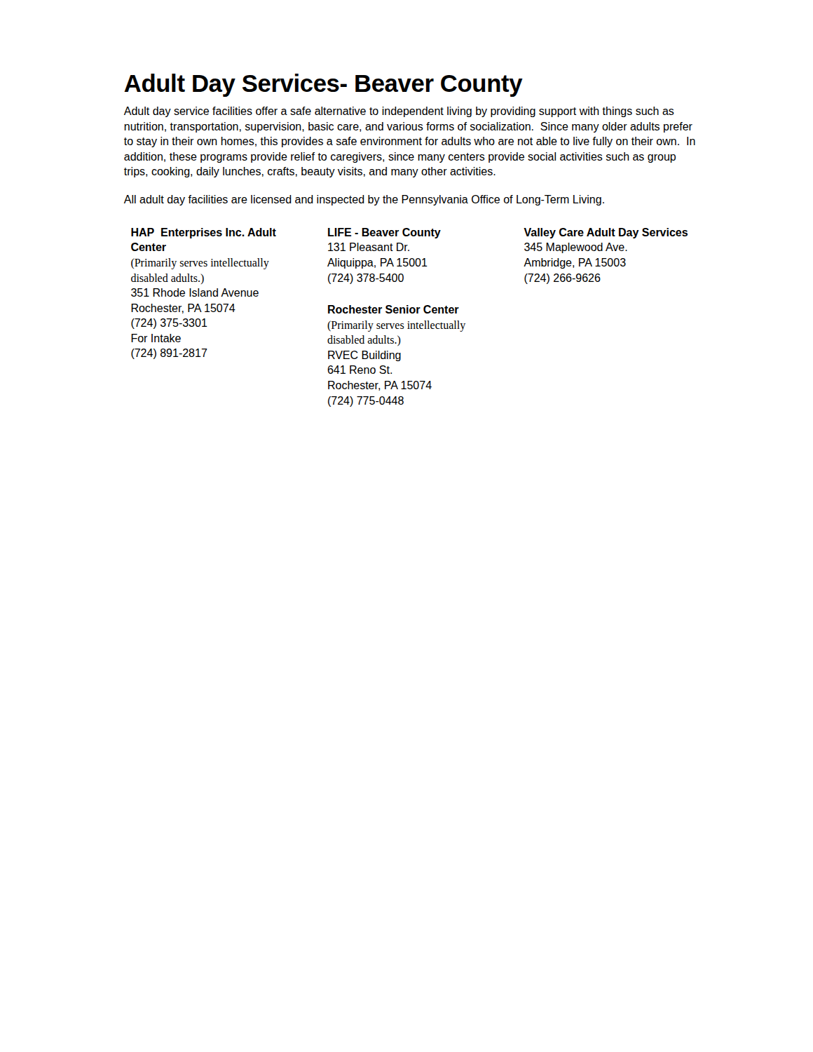Adult Day Services- Beaver County
Adult day service facilities offer a safe alternative to independent living by providing support with things such as nutrition, transportation, supervision, basic care, and various forms of socialization. Since many older adults prefer to stay in their own homes, this provides a safe environment for adults who are not able to live fully on their own. In addition, these programs provide relief to caregivers, since many centers provide social activities such as group trips, cooking, daily lunches, crafts, beauty visits, and many other activities.
All adult day facilities are licensed and inspected by the Pennsylvania Office of Long-Term Living.
HAP Enterprises Inc. Adult Center
(Primarily serves intellectually disabled adults.)
351 Rhode Island Avenue
Rochester, PA 15074
(724) 375-3301
For Intake
(724) 891-2817
LIFE - Beaver County
131 Pleasant Dr.
Aliquippa, PA 15001
(724) 378-5400
Rochester Senior Center
(Primarily serves intellectually disabled adults.)
RVEC Building
641 Reno St.
Rochester, PA 15074
(724) 775-0448
Valley Care Adult Day Services
345 Maplewood Ave.
Ambridge, PA 15003
(724) 266-9626